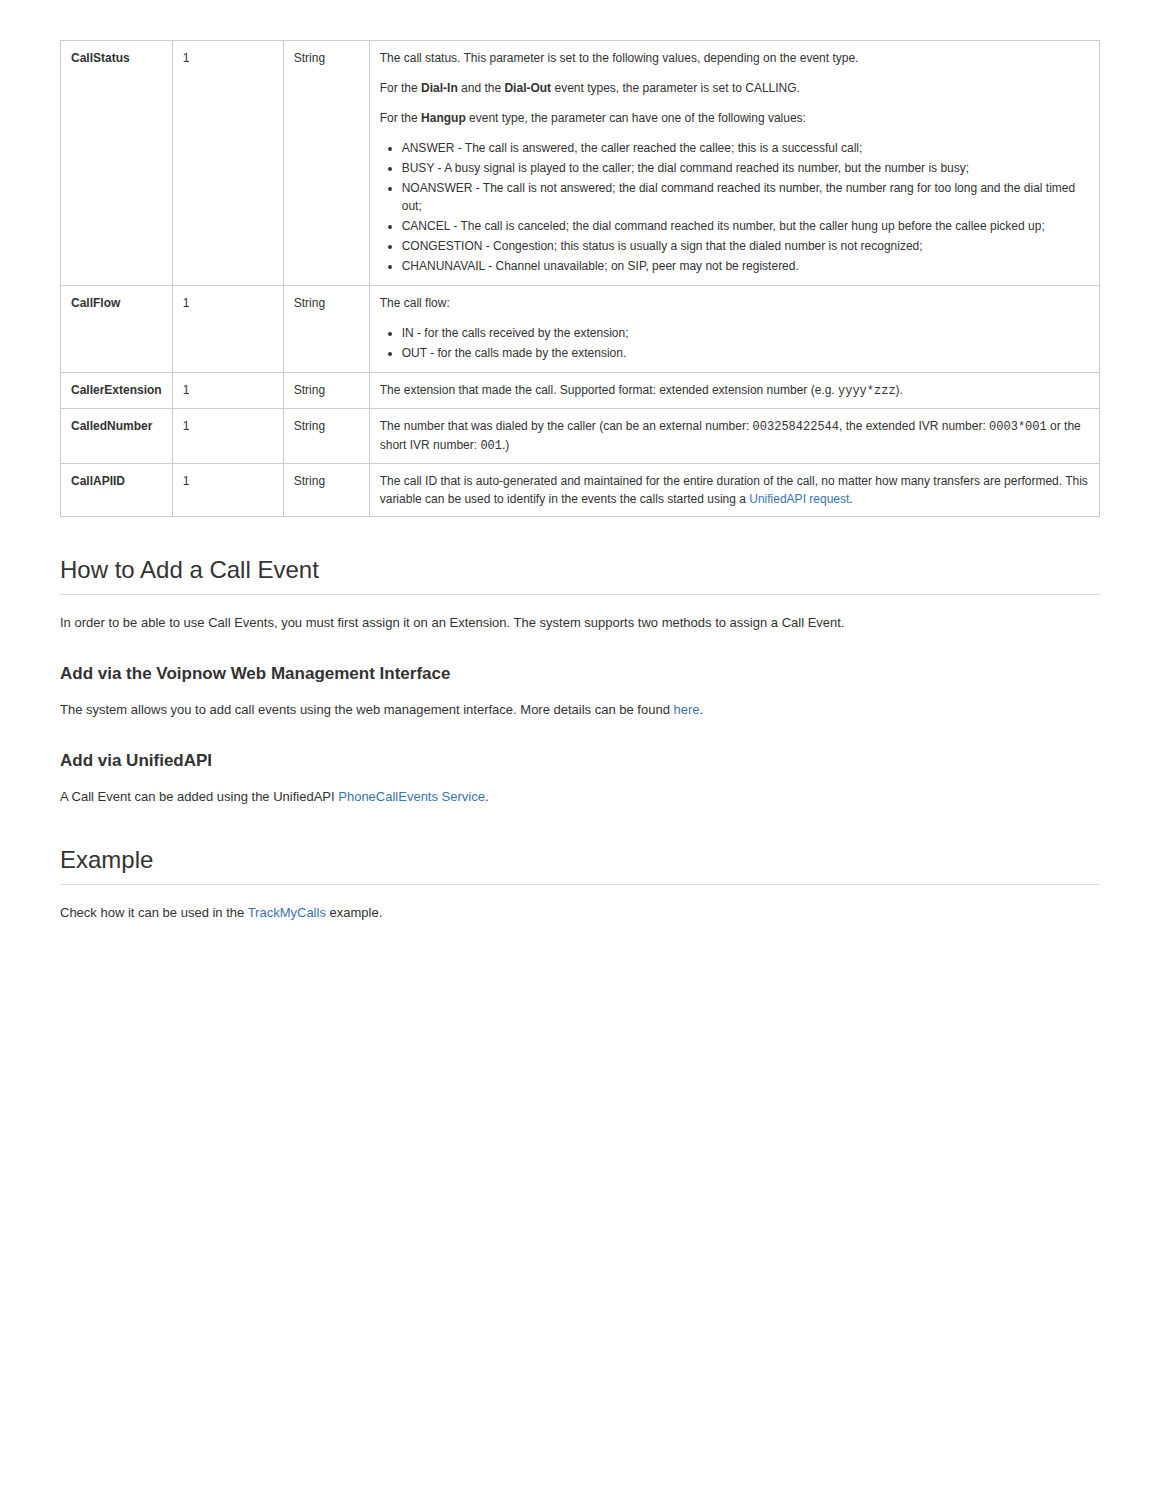| CallStatus | 1 | String | The call status. This parameter is set to the following values, depending on the event type. For the Dial-In and the Dial-Out event types, the parameter is set to CALLING. For the Hangup event type, the parameter can have one of the following values: ANSWER - The call is answered, the caller reached the callee; this is a successful call; BUSY - A busy signal is played to the caller; the dial command reached its number, but the number is busy; NOANSWER - The call is not answered; the dial command reached its number, the number rang for too long and the dial timed out; CANCEL - The call is canceled; the dial command reached its number, but the caller hung up before the callee picked up; CONGESTION - Congestion; this status is usually a sign that the dialed number is not recognized; CHANUNAVAIL - Channel unavailable; on SIP, peer may not be registered. |
| CallFlow | 1 | String | The call flow: IN - for the calls received by the extension; OUT - for the calls made by the extension. |
| CallerExtension | 1 | String | The extension that made the call. Supported format: extended extension number (e.g. yyyy*zzz ). |
| CalledNumber | 1 | String | The number that was dialed by the caller (can be an external number: 003258422544 , the extended IVR number: 0003*001 or the short IVR number: 001 .) |
| CallAPIID | 1 | String | The call ID that is auto-generated and maintained for the entire duration of the call, no matter how many transfers are performed. This variable can be used to identify in the events the calls started using a UnifiedAPI request . |
How to Add a Call Event
In order to be able to use Call Events, you must first assign it on an Extension. The system supports two methods to assign a Call Event.
Add via the Voipnow Web Management Interface
The system allows you to add call events using the web management interface. More details can be found here.
Add via UnifiedAPI
A Call Event can be added using the UnifiedAPI PhoneCallEvents Service.
Example
Check how it can be used in the TrackMyCalls example.